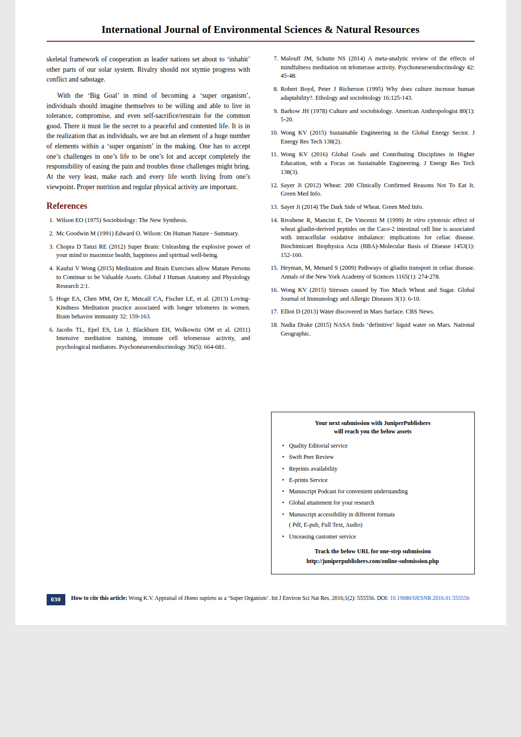International Journal of Environmental Sciences & Natural Resources
skeletal framework of cooperation as leader nations set about to ‘inhabit’ other parts of our solar system. Rivalry should not stymie progress with conflict and sabotage.
With the ‘Big Goal’ in mind of becoming a ‘super organism’, individuals should imagine themselves to be willing and able to live in tolerance, compromise, and even self-sacrifice/restrain for the common good. There it must lie the secret to a peaceful and contented life. It is in the realization that as individuals, we are but an element of a huge number of elements within a ‘super organism’ in the making. One has to accept one’s challenges in one’s life to be one’s lot and accept completely the responsibility of easing the pain and troubles those challenges might bring. At the very least, make each and every life worth living from one’s viewpoint. Proper nutrition and regular physical activity are important.
References
Wilson EO (1975) Sociobiology: The New Synthesis.
Mc Goodwin M (1991) Edward O. Wilson: On Human Nature - Summary.
Chopra D Tanzi RE (2012) Super Brain: Unleashing the explosive power of your mind to maximize health, happiness and spiritual well-being.
Kaufui V Wong (2015) Meditation and Brain Exercises allow Mature Persons to Continue to be Valuable Assets. Global J Human Anatomy and Physiology Research 2:1.
Hoge EA, Chen MM, Orr E, Metcalf CA, Fischer LE, et al. (2013) Loving-Kindness Meditation practice associated with longer telomeres in women. Brain behavior immunity 32: 159-163.
Jacobs TL, Epel ES, Lin J, Blackburn EH, Wolkowitz OM et al. (2011) Intensive meditation training, immune cell telomerase activity, and psychological mediators. Psychoneuroendocrinology 36(5): 664-681.
Malouff JM, Schutte NS (2014) A meta-analytic review of the effects of mindfulness meditation on telomerase activity. Psychoneuroendocrinology 42: 45-48.
Robert Boyd, Peter J Richerson (1995) Why does culture increase human adaptability?. Ethology and sociobiology 16:125-143.
Barkow JH (1978) Culture and sociobiology. American Anthropologist 80(1): 5-20.
Wong KV (2015) Sustainable Engineering in the Global Energy Sector. J Energy Res Tech 138(2).
Wong KV (2016) Global Goals and Contributing Disciplines in Higher Education, with a Focus on Sustainable Engineering. J Energy Res Tech 138(3).
Sayer Ji (2012) Wheat: 200 Clinically Confirmed Reasons Not To Eat It. Green Med Info.
Sayer Ji (2014) The Dark Side of Wheat. Green Med Info.
Rivabene R, Mancini E, De Vincenzi M (1999) In vitro cytotoxic effect of wheat gliadin-derived peptides on the Caco-2 intestinal cell line is associated with intracellular oxidative imbalance: implications for celiac disease. Biochimicaet Biophysica Acta (BBA)-Molecular Basis of Disease 1453(1): 152-160.
Heyman, M, Menard S (2009) Pathways of gliadin transport in celiac disease. Annals of the New York Academy of Sciences 1165(1): 274-278.
Wong KV (2015) Stresses caused by Too Much Wheat and Sugar. Global Journal of Immunology and Allergic Diseases 3(1): 6-10.
Elliot D (2013) Water discovered in Mars Surface. CBS News.
Nadia Drake (2015) NASA finds ‘definitive’ liquid water on Mars. National Geographic.
Your next submission with JuniperPublishers
will reach you the below assets
Quality Editorial service
Swift Peer Review
Reprints availability
E-prints Service
Manuscript Podcast for convenient understanding
Global attainment for your research
Manuscript accessibility in different formats
( Pdf, E-pub, Full Text, Audio)
Unceasing customer service
Track the below URL for one-step submission
http://juniperpublishers.com/online-submission.php
030
How to cite this article: Wong K.V. Appraisal of Homo sapiens as a ‘Super Organism’. Int J Environ Sci Nat Res. 2016;1(2): 555556. DOI: 10.19080/IJESNR.2016.01.555556